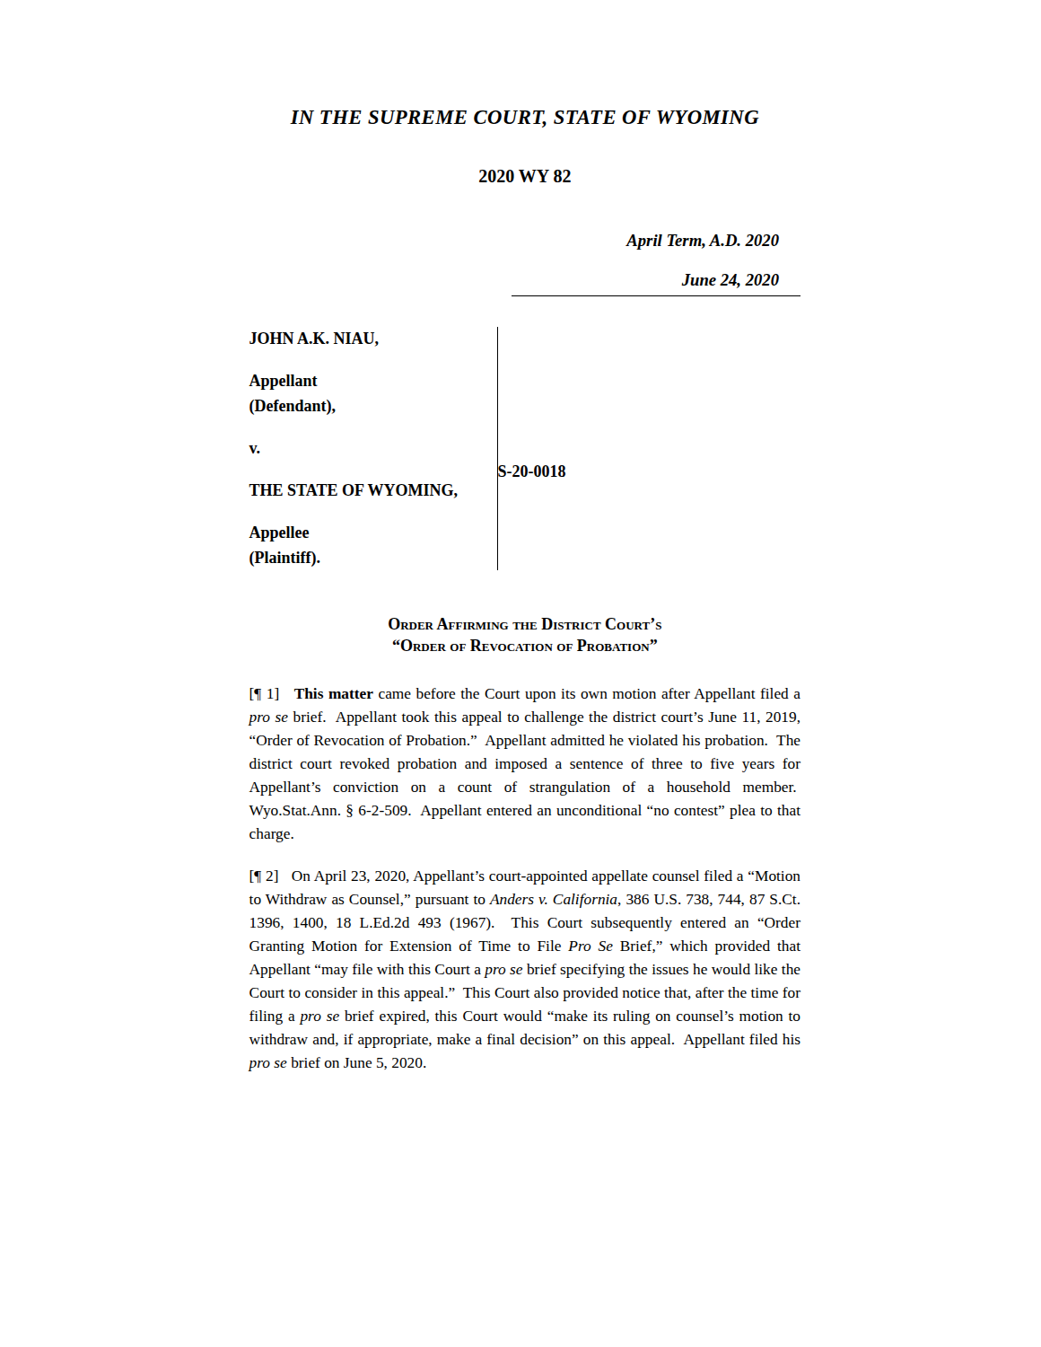IN THE SUPREME COURT, STATE OF WYOMING
2020 WY 82
April Term, A.D. 2020
June 24, 2020
| JOHN A.K. NIAU, Appellant (Defendant), v. THE STATE OF WYOMING, Appellee (Plaintiff). | S-20-0018 |
Order Affirming the District Court’s
“Order of Revocation of Probation”
[¶ 1] This matter came before the Court upon its own motion after Appellant filed a pro se brief. Appellant took this appeal to challenge the district court’s June 11, 2019, “Order of Revocation of Probation.” Appellant admitted he violated his probation. The district court revoked probation and imposed a sentence of three to five years for Appellant’s conviction on a count of strangulation of a household member. Wyo.Stat.Ann. § 6-2-509. Appellant entered an unconditional “no contest” plea to that charge.
[¶ 2] On April 23, 2020, Appellant’s court-appointed appellate counsel filed a “Motion to Withdraw as Counsel,” pursuant to Anders v. California, 386 U.S. 738, 744, 87 S.Ct. 1396, 1400, 18 L.Ed.2d 493 (1967). This Court subsequently entered an “Order Granting Motion for Extension of Time to File Pro Se Brief,” which provided that Appellant “may file with this Court a pro se brief specifying the issues he would like the Court to consider in this appeal.” This Court also provided notice that, after the time for filing a pro se brief expired, this Court would “make its ruling on counsel’s motion to withdraw and, if appropriate, make a final decision” on this appeal. Appellant filed his pro se brief on June 5, 2020.